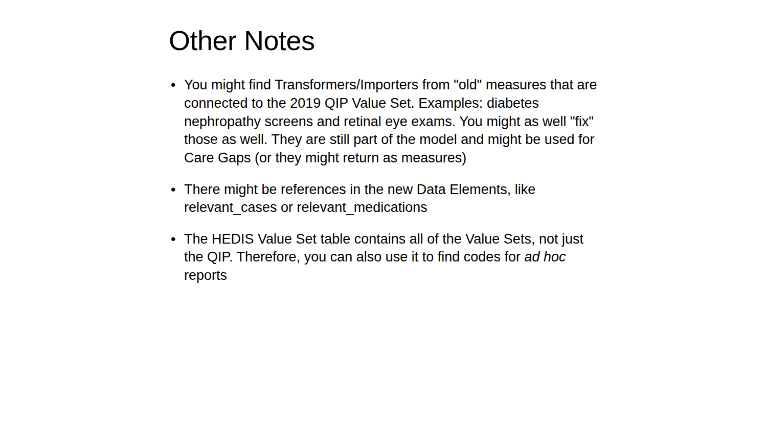Other Notes
You might find Transformers/Importers from "old" measures that are connected to the 2019 QIP Value Set. Examples: diabetes nephropathy screens and retinal eye exams. You might as well "fix" those as well. They are still part of the model and might be used for Care Gaps (or they might return as measures)
There might be references in the new Data Elements, like relevant_cases or relevant_medications
The HEDIS Value Set table contains all of the Value Sets, not just the QIP. Therefore, you can also use it to find codes for ad hoc reports